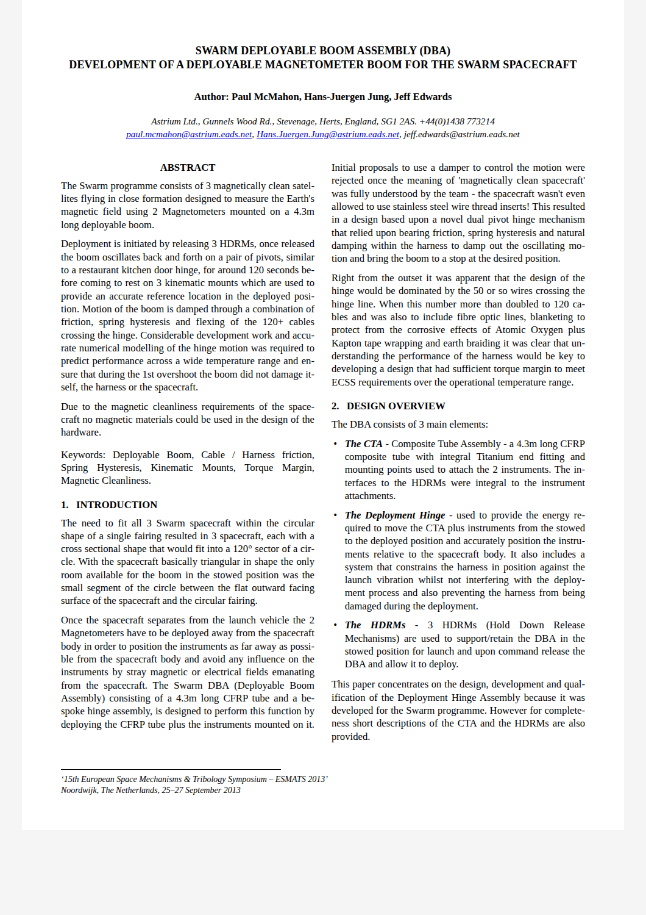Swarm Deployable Boom Assembly (DBA)
Development of a Deployable Magnetometer Boom for the Swarm Spacecraft
Author: Paul McMahon, Hans-Juergen Jung, Jeff Edwards
Astrium Ltd., Gunnels Wood Rd., Stevenage, Herts, England, SG1 2AS. +44(0)1438 773214
paul.mcmahon@astrium.eads.net, Hans.Juergen.Jung@astrium.eads.net, jeff.edwards@astrium.eads.net
Abstract
The Swarm programme consists of 3 magnetically clean satellites flying in close formation designed to measure the Earth's magnetic field using 2 Magnetometers mounted on a 4.3m long deployable boom.
Deployment is initiated by releasing 3 HDRMs, once released the boom oscillates back and forth on a pair of pivots, similar to a restaurant kitchen door hinge, for around 120 seconds before coming to rest on 3 kinematic mounts which are used to provide an accurate reference location in the deployed position. Motion of the boom is damped through a combination of friction, spring hysteresis and flexing of the 120+ cables crossing the hinge. Considerable development work and accurate numerical modelling of the hinge motion was required to predict performance across a wide temperature range and ensure that during the 1st overshoot the boom did not damage itself, the harness or the spacecraft.
Due to the magnetic cleanliness requirements of the spacecraft no magnetic materials could be used in the design of the hardware.
Keywords: Deployable Boom, Cable / Harness friction, Spring Hysteresis, Kinematic Mounts, Torque Margin, Magnetic Cleanliness.
1. Introduction
The need to fit all 3 Swarm spacecraft within the circular shape of a single fairing resulted in 3 spacecraft, each with a cross sectional shape that would fit into a 120° sector of a circle. With the spacecraft basically triangular in shape the only room available for the boom in the stowed position was the small segment of the circle between the flat outward facing surface of the spacecraft and the circular fairing.
Once the spacecraft separates from the launch vehicle the 2 Magnetometers have to be deployed away from the spacecraft body in order to position the instruments as far away as possible from the spacecraft body and avoid any influence on the instruments by stray magnetic or electrical fields emanating from the spacecraft. The Swarm DBA (Deployable Boom Assembly) consisting of a 4.3m long CFRP tube and a bespoke hinge assembly, is designed to perform this function by deploying the CFRP tube plus the instruments mounted on it. Initial proposals to use a damper to control the motion were rejected once the meaning of 'magnetically clean spacecraft' was fully understood by the team - the spacecraft wasn't even allowed to use stainless steel wire thread inserts! This resulted in a design based upon a novel dual pivot hinge mechanism that relied upon bearing friction, spring hysteresis and natural damping within the harness to damp out the oscillating motion and bring the boom to a stop at the desired position.
Right from the outset it was apparent that the design of the hinge would be dominated by the 50 or so wires crossing the hinge line. When this number more than doubled to 120 cables and was also to include fibre optic lines, blanketing to protect from the corrosive effects of Atomic Oxygen plus Kapton tape wrapping and earth braiding it was clear that understanding the performance of the harness would be key to developing a design that had sufficient torque margin to meet ECSS requirements over the operational temperature range.
2. Design Overview
The DBA consists of 3 main elements:
The CTA - Composite Tube Assembly - a 4.3m long CFRP composite tube with integral Titanium end fitting and mounting points used to attach the 2 instruments. The interfaces to the HDRMs were integral to the instrument attachments.
The Deployment Hinge - used to provide the energy required to move the CTA plus instruments from the stowed to the deployed position and accurately position the instruments relative to the spacecraft body. It also includes a system that constrains the harness in position against the launch vibration whilst not interfering with the deployment process and also preventing the harness from being damaged during the deployment.
The HDRMs - 3 HDRMs (Hold Down Release Mechanisms) are used to support/retain the DBA in the stowed position for launch and upon command release the DBA and allow it to deploy.
This paper concentrates on the design, development and qualification of the Deployment Hinge Assembly because it was developed for the Swarm programme. However for completeness short descriptions of the CTA and the HDRMs are also provided.
‘15th European Space Mechanisms & Tribology Symposium – ESMATS 2013’
Noordwijk, The Netherlands, 25–27 September 2013